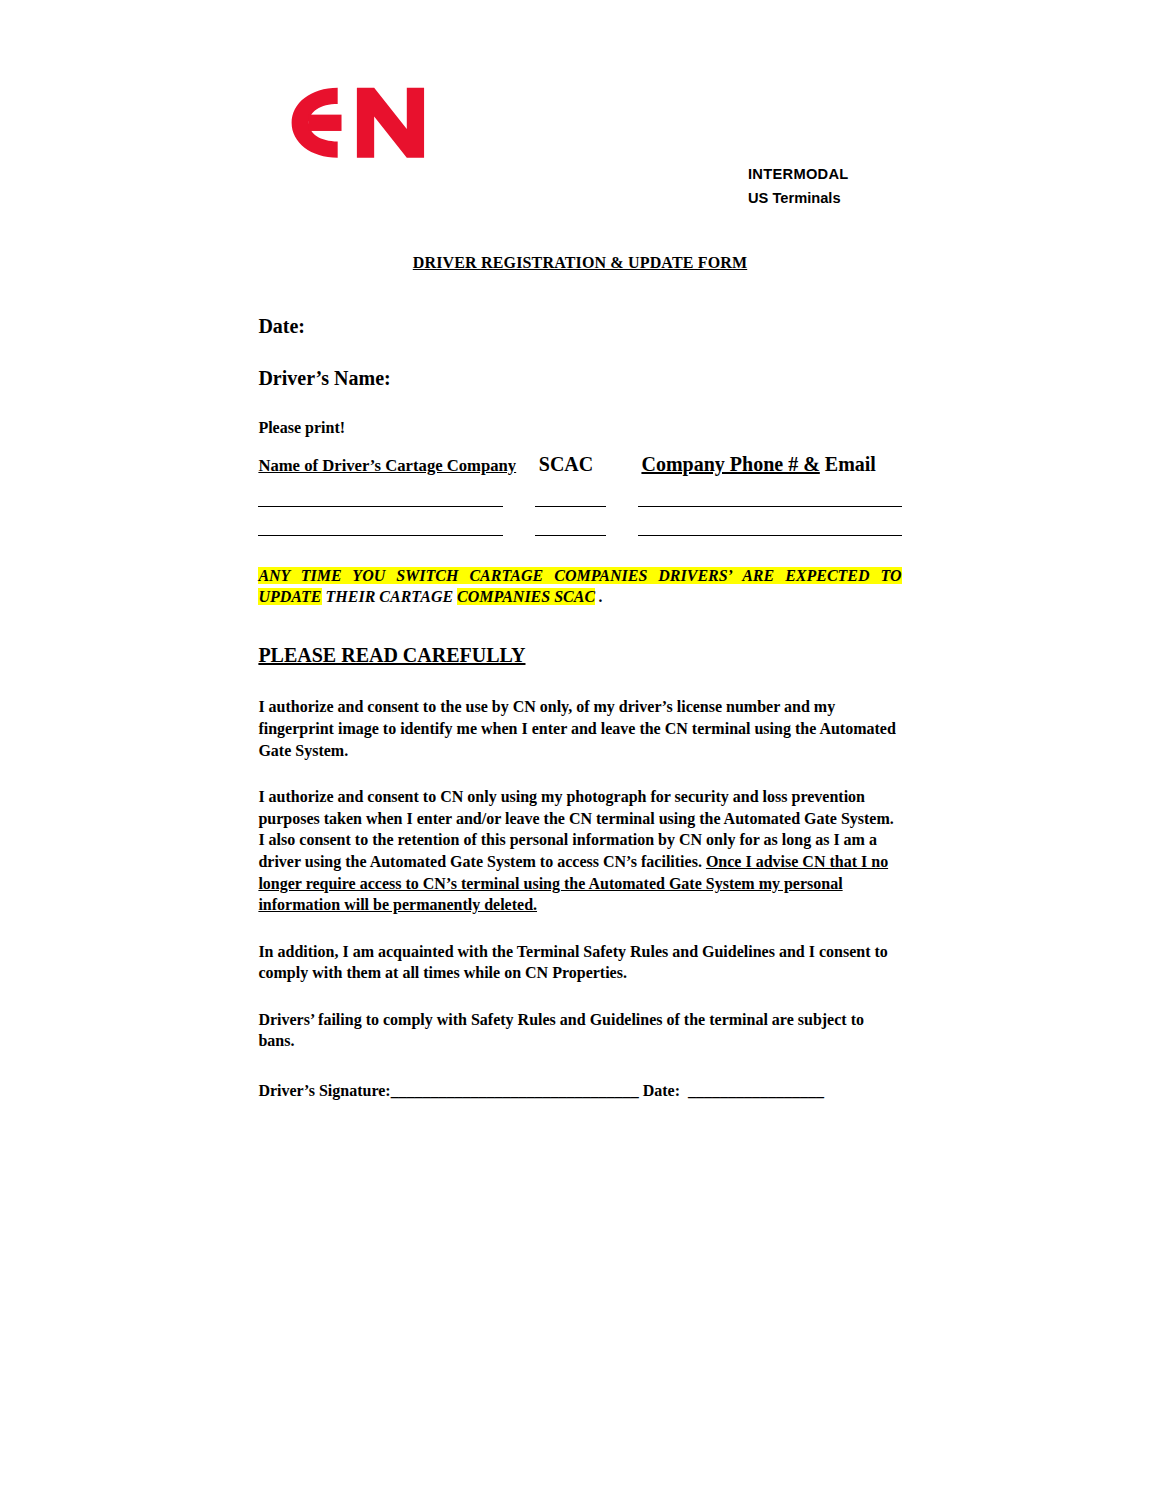INTERMODAL
US Terminals
DRIVER REGISTRATION & UPDATE FORM
Date:
Driver’s Name:
Please print!
| Name of Driver’s Cartage Company | | SCAC | | Company Phone # & Email |
ANY TIME YOU SWITCH CARTAGE COMPANIES DRIVERS’ ARE EXPECTED TO UPDATE THEIR CARTAGE COMPANIES SCAC .
PLEASE READ CAREFULLY
I authorize and consent to the use by CN only, of my driver’s license number and my fingerprint image to identify me when I enter and leave the CN terminal using the Automated Gate System.
I authorize and consent to CN only using my photograph for security and loss prevention purposes taken when I enter and/or leave the CN terminal using the Automated Gate System. I also consent to the retention of this personal information by CN only for as long as I am a driver using the Automated Gate System to access CN’s facilities. Once I advise CN that I no longer require access to CN’s terminal using the Automated Gate System my personal information will be permanently deleted.
In addition, I am acquainted with the Terminal Safety Rules and Guidelines and I consent to comply with them at all times while on CN Properties.
Drivers’ failing to comply with Safety Rules and Guidelines of the terminal are subject to bans.
Driver’s Signature:_______________________________ Date: _________________